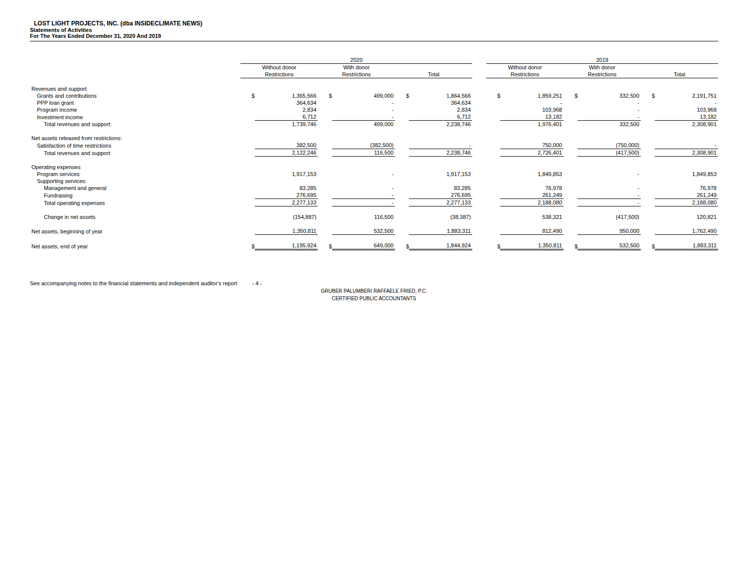LOST LIGHT PROJECTS, INC. (dba INSIDECLIMATE NEWS)
Statements of Activities
For The Years Ended December 31, 2020 And 2019
| | 2020 | | 2019 |
| | Without donor | With donor | | | Without donor | With donor | |
| | Restrictions | Restrictions | Total | | Restrictions | Restrictions | Total |
| Revenues and support | |
| Grants and contributions | $ | 1,365,566 | $ | 499,000 | $ | 1,864,566 | | $ | 1,859,251 | $ | 332,500 | $ | 2,191,751 |
| PPP loan grant | | 364,634 | | - | | 364,634 | | | - | | - | | - |
| Program income | | 2,834 | | - | | 2,834 | | | 103,968 | | - | | 103,968 |
| Investment income | | 6,712 | | - | | 6,712 | | | 13,182 | | - | | 13,182 |
| Total revenues and support: | | 1,739,746 | | 499,000 | | 2,238,746 | | | 1,976,401 | | 332,500 | | 2,308,901 |
| Net assets released from restrictions: | |
| Satisfaction of time restrictions | | 382,500 | | (382,500) | | - | | | 750,000 | | (750,000) | | - |
| Total revenues and support | | 2,122,246 | | 116,500 | | 2,238,746 | | | 2,726,401 | | (417,500) | | 2,308,901 |
| Operating expenses | |
| Program services | | 1,917,153 | | - | | 1,917,153 | | | 1,849,853 | | - | | 1,849,853 |
| Supporting services: | |
| Management and general | | 83,285 | | - | | 83,285 | | | 76,978 | | - | | 76,978 |
| Fundraising | | 276,695 | | - | | 276,695 | | | 261,249 | | - | | 261,249 |
| Total operating expenses | | 2,277,133 | | - | | 2,277,133 | | | 2,188,080 | | - | | 2,188,080 |
| Change in net assets | | (154,887) | | 116,500 | | (38,387) | | | 538,321 | | (417,500) | | 120,821 |
| Net assets, beginning of year | | 1,350,811 | | 532,500 | | 1,883,311 | | | 812,490 | | 950,000 | | 1,762,490 |
| Net assets, end of year | $ | 1,195,924 | $ | 649,000 | $ | 1,844,924 | | $ | 1,350,811 | $ | 532,500 | $ | 1,883,311 |
See accompanying notes to the financial statements and independent auditor's report- 4 -
GRUBER PALUMBERI RAFFAELE FRIED, P.C.
CERTIFIED PUBLIC ACCOUNTANTS